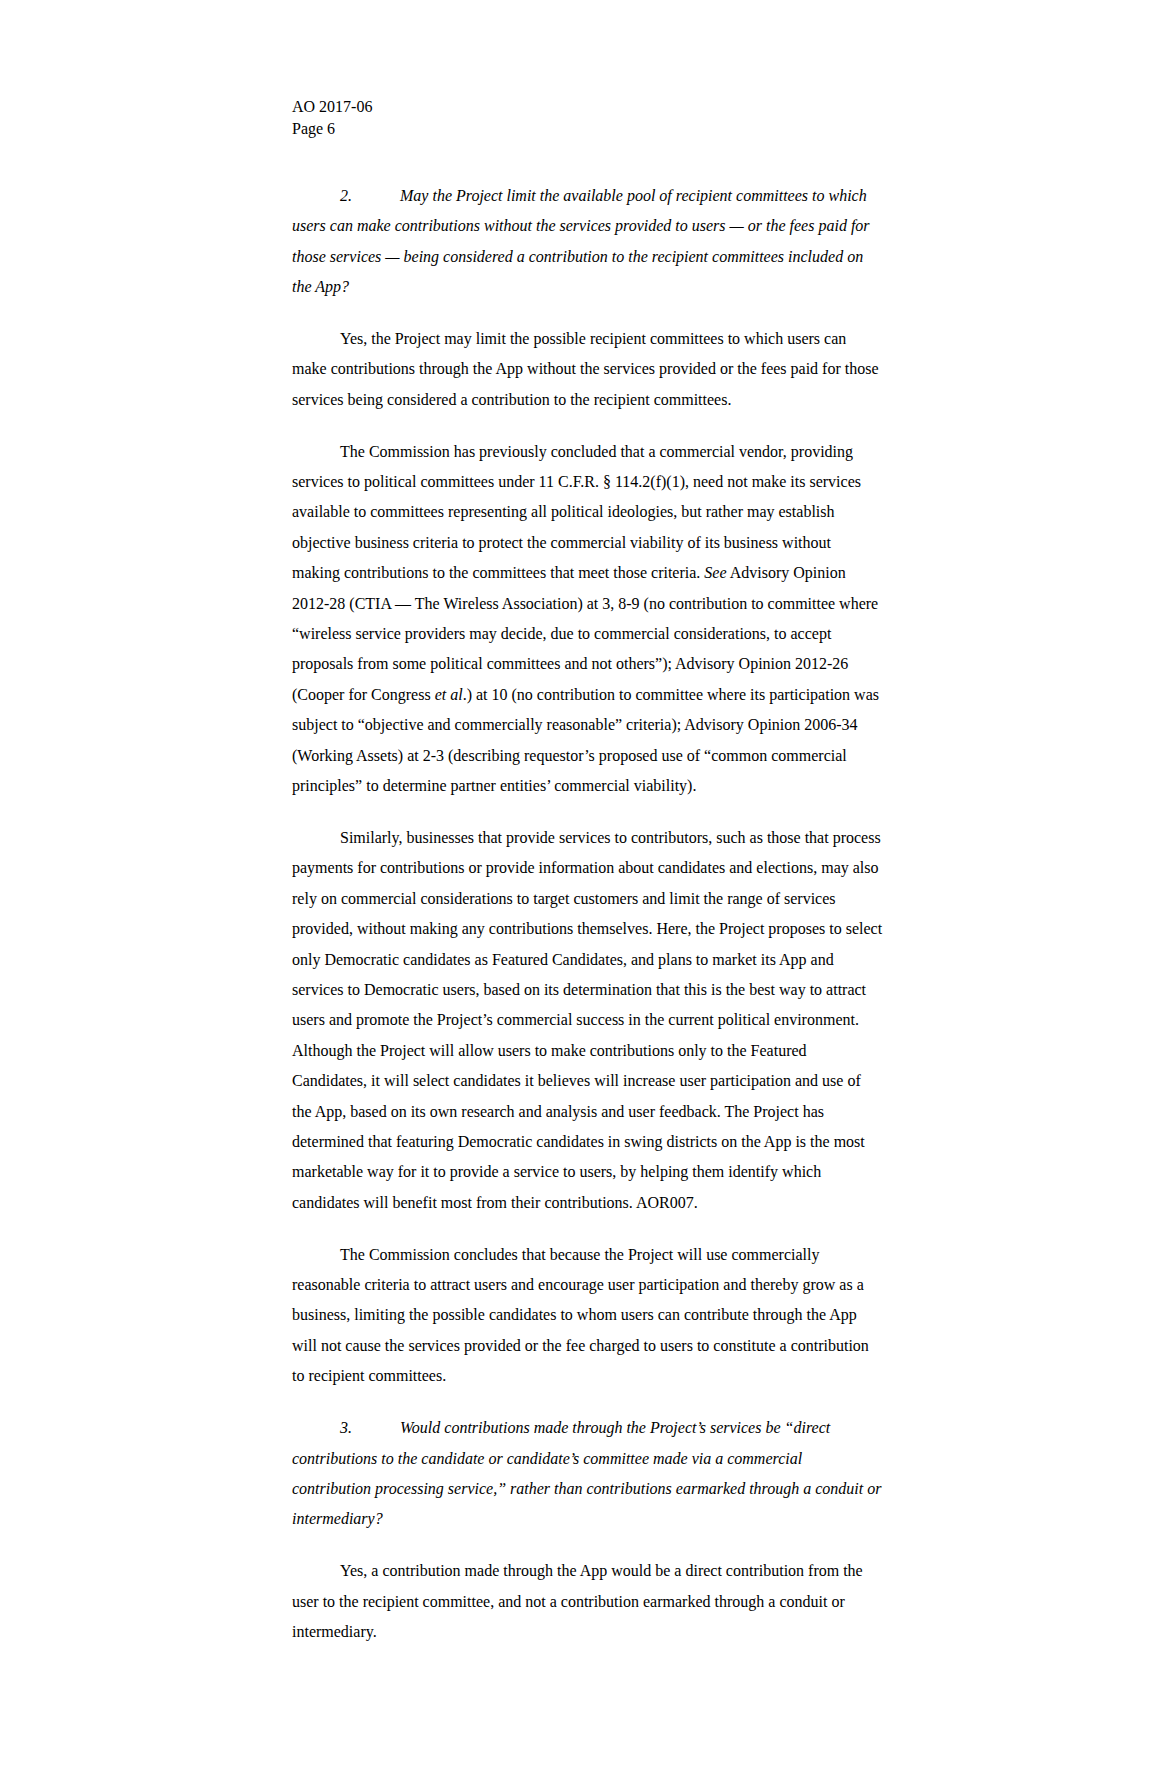AO 2017-06
Page 6
2. May the Project limit the available pool of recipient committees to which users can make contributions without the services provided to users — or the fees paid for those services — being considered a contribution to the recipient committees included on the App?
Yes, the Project may limit the possible recipient committees to which users can make contributions through the App without the services provided or the fees paid for those services being considered a contribution to the recipient committees.
The Commission has previously concluded that a commercial vendor, providing services to political committees under 11 C.F.R. § 114.2(f)(1), need not make its services available to committees representing all political ideologies, but rather may establish objective business criteria to protect the commercial viability of its business without making contributions to the committees that meet those criteria. See Advisory Opinion 2012-28 (CTIA — The Wireless Association) at 3, 8-9 (no contribution to committee where “wireless service providers may decide, due to commercial considerations, to accept proposals from some political committees and not others”); Advisory Opinion 2012-26 (Cooper for Congress et al.) at 10 (no contribution to committee where its participation was subject to “objective and commercially reasonable” criteria); Advisory Opinion 2006-34 (Working Assets) at 2-3 (describing requestor’s proposed use of “common commercial principles” to determine partner entities’ commercial viability).
Similarly, businesses that provide services to contributors, such as those that process payments for contributions or provide information about candidates and elections, may also rely on commercial considerations to target customers and limit the range of services provided, without making any contributions themselves. Here, the Project proposes to select only Democratic candidates as Featured Candidates, and plans to market its App and services to Democratic users, based on its determination that this is the best way to attract users and promote the Project’s commercial success in the current political environment. Although the Project will allow users to make contributions only to the Featured Candidates, it will select candidates it believes will increase user participation and use of the App, based on its own research and analysis and user feedback. The Project has determined that featuring Democratic candidates in swing districts on the App is the most marketable way for it to provide a service to users, by helping them identify which candidates will benefit most from their contributions. AOR007.
The Commission concludes that because the Project will use commercially reasonable criteria to attract users and encourage user participation and thereby grow as a business, limiting the possible candidates to whom users can contribute through the App will not cause the services provided or the fee charged to users to constitute a contribution to recipient committees.
3. Would contributions made through the Project’s services be “direct contributions to the candidate or candidate’s committee made via a commercial contribution processing service,” rather than contributions earmarked through a conduit or intermediary?
Yes, a contribution made through the App would be a direct contribution from the user to the recipient committee, and not a contribution earmarked through a conduit or intermediary.